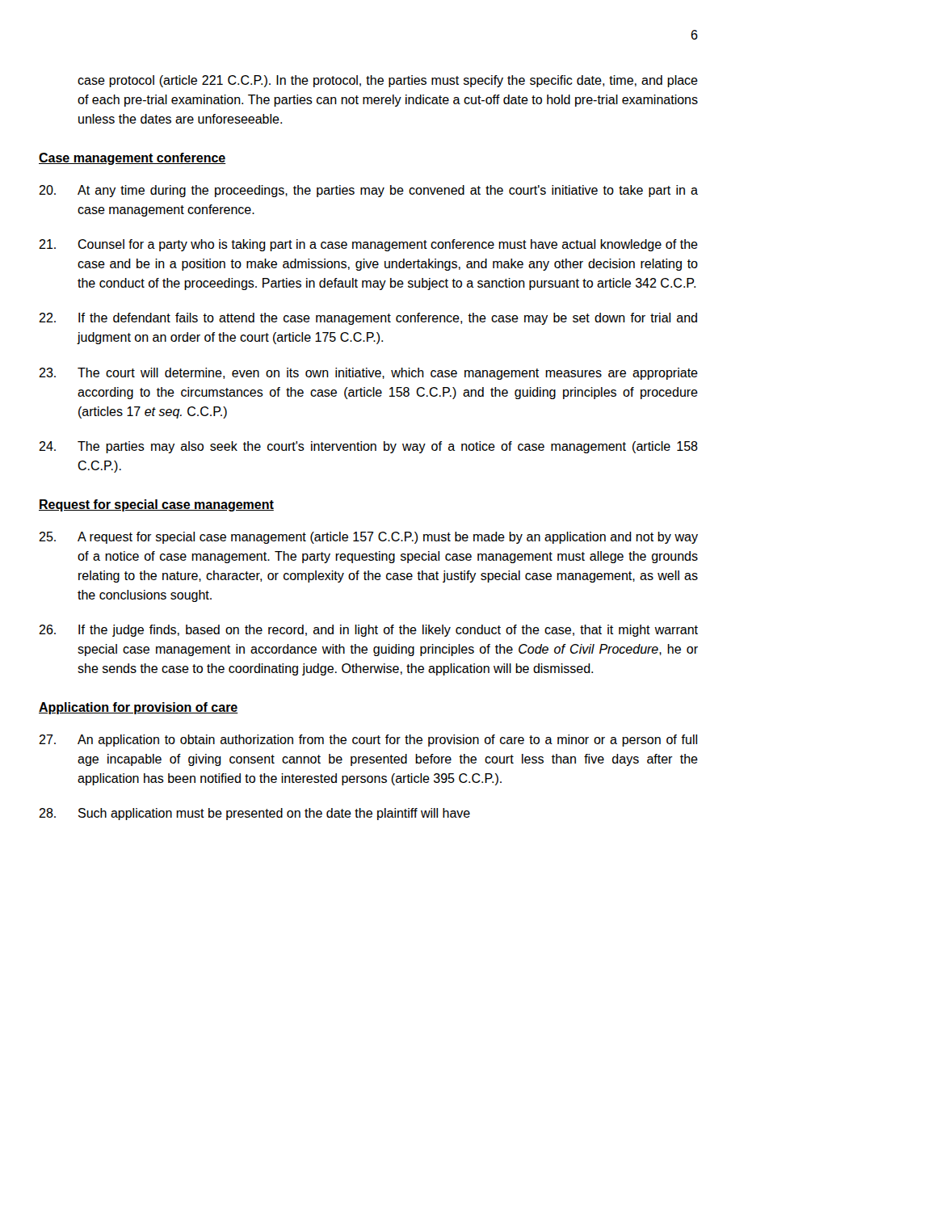6
case protocol (article 221 C.C.P.). In the protocol, the parties must specify the specific date, time, and place of each pre-trial examination. The parties can not merely indicate a cut-off date to hold pre-trial examinations unless the dates are unforeseeable.
Case management conference
20. At any time during the proceedings, the parties may be convened at the court's initiative to take part in a case management conference.
21. Counsel for a party who is taking part in a case management conference must have actual knowledge of the case and be in a position to make admissions, give undertakings, and make any other decision relating to the conduct of the proceedings. Parties in default may be subject to a sanction pursuant to article 342 C.C.P.
22. If the defendant fails to attend the case management conference, the case may be set down for trial and judgment on an order of the court (article 175 C.C.P.).
23. The court will determine, even on its own initiative, which case management measures are appropriate according to the circumstances of the case (article 158 C.C.P.) and the guiding principles of procedure (articles 17 et seq. C.C.P.)
24. The parties may also seek the court's intervention by way of a notice of case management (article 158 C.C.P.).
Request for special case management
25. A request for special case management (article 157 C.C.P.) must be made by an application and not by way of a notice of case management. The party requesting special case management must allege the grounds relating to the nature, character, or complexity of the case that justify special case management, as well as the conclusions sought.
26. If the judge finds, based on the record, and in light of the likely conduct of the case, that it might warrant special case management in accordance with the guiding principles of the Code of Civil Procedure, he or she sends the case to the coordinating judge. Otherwise, the application will be dismissed.
Application for provision of care
27. An application to obtain authorization from the court for the provision of care to a minor or a person of full age incapable of giving consent cannot be presented before the court less than five days after the application has been notified to the interested persons (article 395 C.C.P.).
28. Such application must be presented on the date the plaintiff will have